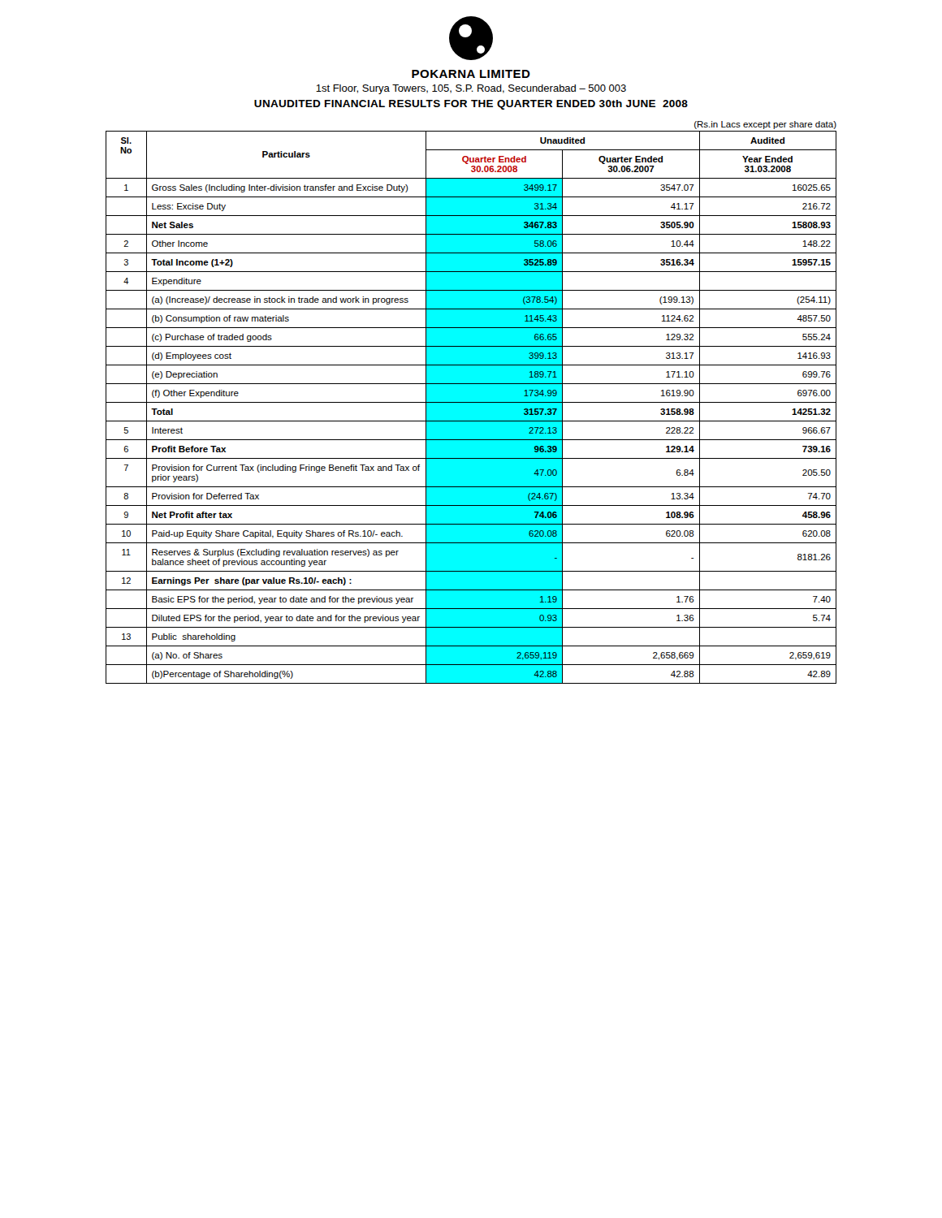POKARNA LIMITED
1st Floor, Surya Towers, 105, S.P. Road, Secunderabad – 500 003
UNAUDITED FINANCIAL RESULTS FOR THE QUARTER ENDED 30th JUNE 2008
(Rs.in Lacs except per share data)
| Sl. No | Particulars | Unaudited | Audited |
| --- | --- | --- | --- |
| Quarter Ended 30.06.2008 | Quarter Ended 30.06.2007 | Year Ended 31.03.2008 |
| 1 | Gross Sales (Including Inter-division transfer and Excise Duty) | 3499.17 | 3547.07 | 16025.65 |
| | Less: Excise Duty | 31.34 | 41.17 | 216.72 |
| | Net Sales | 3467.83 | 3505.90 | 15808.93 |
| 2 | Other Income | 58.06 | 10.44 | 148.22 |
| 3 | Total Income (1+2) | 3525.89 | 3516.34 | 15957.15 |
| 4 | Expenditure | | | |
| | (a) (Increase)/ decrease in stock in trade and work in progress | (378.54) | (199.13) | (254.11) |
| | (b) Consumption of raw materials | 1145.43 | 1124.62 | 4857.50 |
| | (c) Purchase of traded goods | 66.65 | 129.32 | 555.24 |
| | (d) Employees cost | 399.13 | 313.17 | 1416.93 |
| | (e) Depreciation | 189.71 | 171.10 | 699.76 |
| | (f) Other Expenditure | 1734.99 | 1619.90 | 6976.00 |
| | Total | 3157.37 | 3158.98 | 14251.32 |
| 5 | Interest | 272.13 | 228.22 | 966.67 |
| 6 | Profit Before Tax | 96.39 | 129.14 | 739.16 |
| 7 | Provision for Current Tax (including Fringe Benefit Tax and Tax of prior years) | 47.00 | 6.84 | 205.50 |
| 8 | Provision for Deferred Tax | (24.67) | 13.34 | 74.70 |
| 9 | Net Profit after tax | 74.06 | 108.96 | 458.96 |
| 10 | Paid-up Equity Share Capital, Equity Shares of Rs.10/- each. | 620.08 | 620.08 | 620.08 |
| 11 | Reserves & Surplus (Excluding revaluation reserves) as per balance sheet of previous accounting year | - | - | 8181.26 |
| 12 | Earnings Per share (par value Rs.10/- each) : | | | |
| | Basic EPS for the period, year to date and for the previous year | 1.19 | 1.76 | 7.40 |
| | Diluted EPS for the period, year to date and for the previous year | 0.93 | 1.36 | 5.74 |
| 13 | Public shareholding | | | |
| | (a) No. of Shares | 2,659,119 | 2,658,669 | 2,659,619 |
| | (b)Percentage of Shareholding(%) | 42.88 | 42.88 | 42.89 |